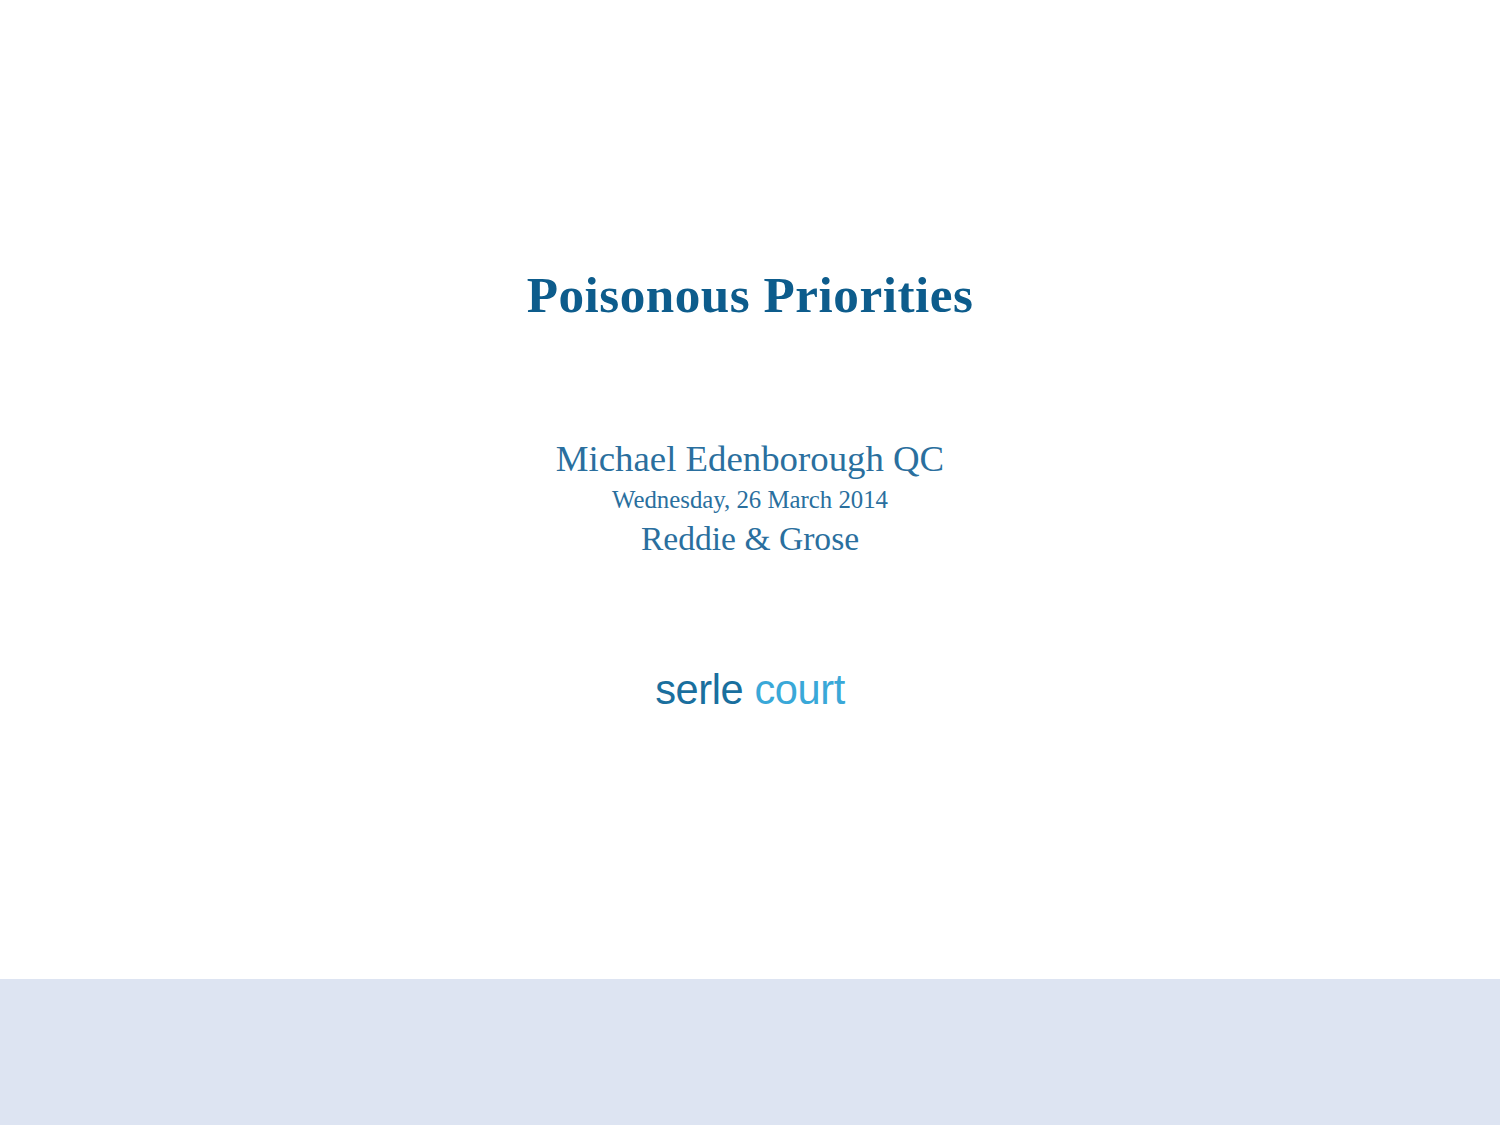Poisonous Priorities
Michael Edenborough QC
Wednesday, 26 March 2014
Reddie & Grose
serle court